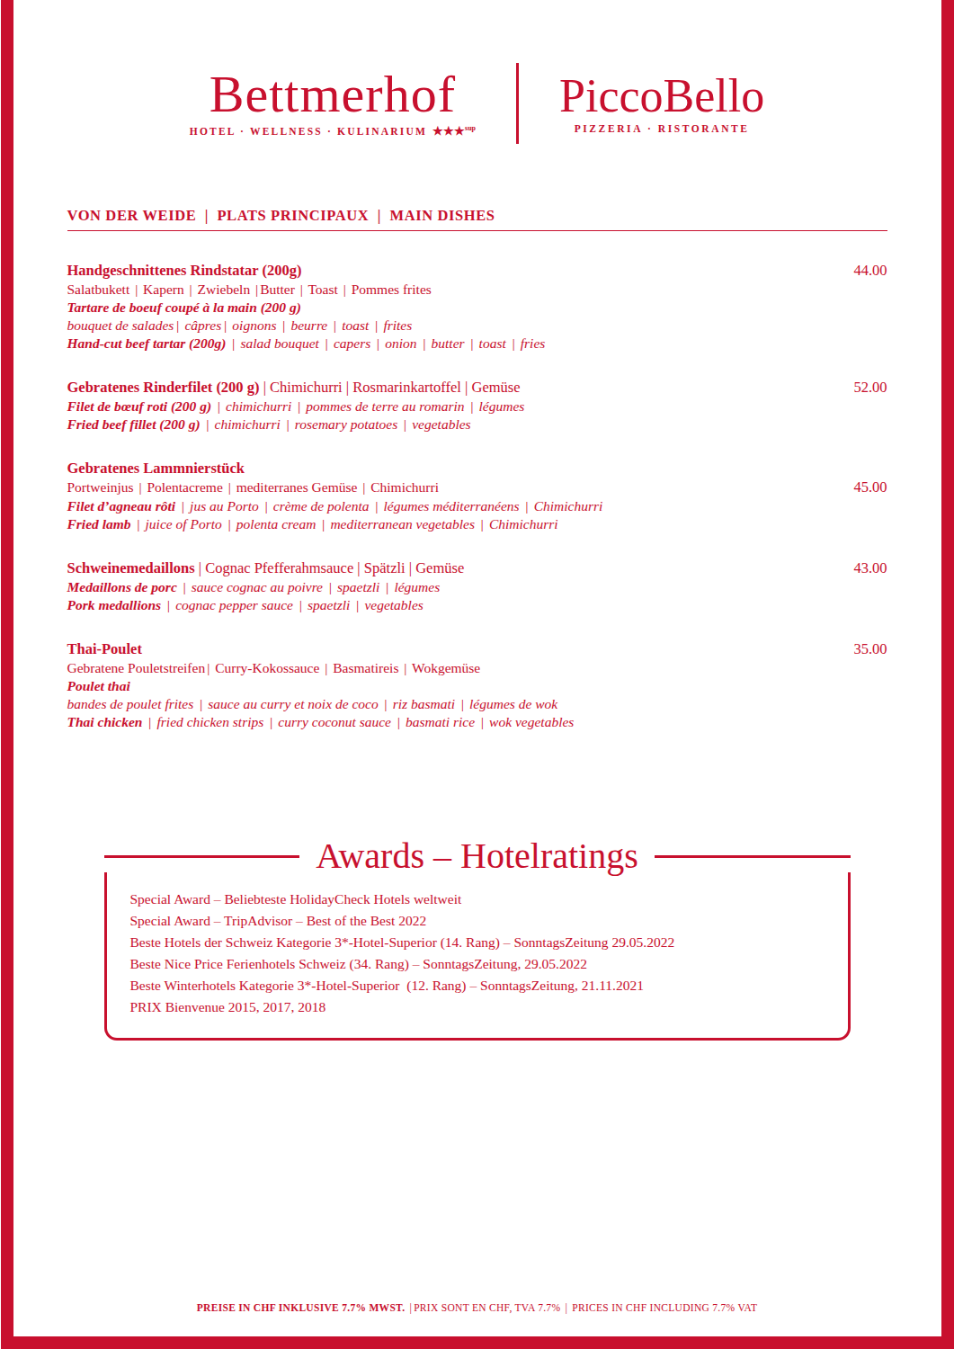Bettmerhof
HOTEL · WELLNESS · KULINARIUM ★★★sup
PiccoBello
PIZZERIA · RISTORANTE
VON DER WEIDE | PLATS PRINCIPAUX | MAIN DISHES
Handgeschnittenes Rindstatar (200g)
44.00
Salatbukett | Kapern | Zwiebeln |Butter | Toast | Pommes frites
Tartare de boeuf coupé à la main (200 g)
bouquet de salades| câpres| oignons | beurre | toast | frites
Hand-cut beef tartar (200g) | salad bouquet | capers | onion | butter | toast | fries
Gebratenes Rinderfilet (200 g) | Chimichurri | Rosmarinkartoffel | Gemüse
52.00
Filet de bœuf roti (200 g) | chimichurri | pommes de terre au romarin | légumes
Fried beef fillet (200 g) | chimichurri | rosemary potatoes | vegetables
Gebratenes Lammnierstück
Portweinjus | Polentacreme | mediterranes Gemüse | Chimichurri
45.00
Filet d’agneau rôti | jus au Porto | crème de polenta | légumes méditerranéens | Chimichurri
Fried lamb | juice of Porto | polenta cream | mediterranean vegetables | Chimichurri
Schweinemedaillons | Cognac Pfefferahmsauce | Spätzli | Gemüse
43.00
Medaillons de porc | sauce cognac au poivre | spaetzli | légumes
Pork medallions | cognac pepper sauce | spaetzli | vegetables
Thai-Poulet
35.00
Gebratene Pouletstreifen| Curry-Kokossauce | Basmatireis | Wokgemüse
Poulet thai
bandes de poulet frites | sauce au curry et noix de coco | riz basmati | légumes de wok
Thai chicken | fried chicken strips | curry coconut sauce | basmati rice | wok vegetables
Awards – Hotelratings
Special Award – Beliebteste HolidayCheck Hotels weltweit
Special Award – TripAdvisor – Best of the Best 2022
Beste Hotels der Schweiz Kategorie 3*-Hotel-Superior (14. Rang) – SonntagsZeitung 29.05.2022
Beste Nice Price Ferienhotels Schweiz (34. Rang) – SonntagsZeitung, 29.05.2022
Beste Winterhotels Kategorie 3*-Hotel-Superior (12. Rang) – SonntagsZeitung, 21.11.2021
PRIX Bienvenue 2015, 2017, 2018
PREISE IN CHF INKLUSIVE 7.7% MWST. |PRIX SONT EN CHF, TVA 7.7% | PRICES IN CHF INCLUDING 7.7% VAT